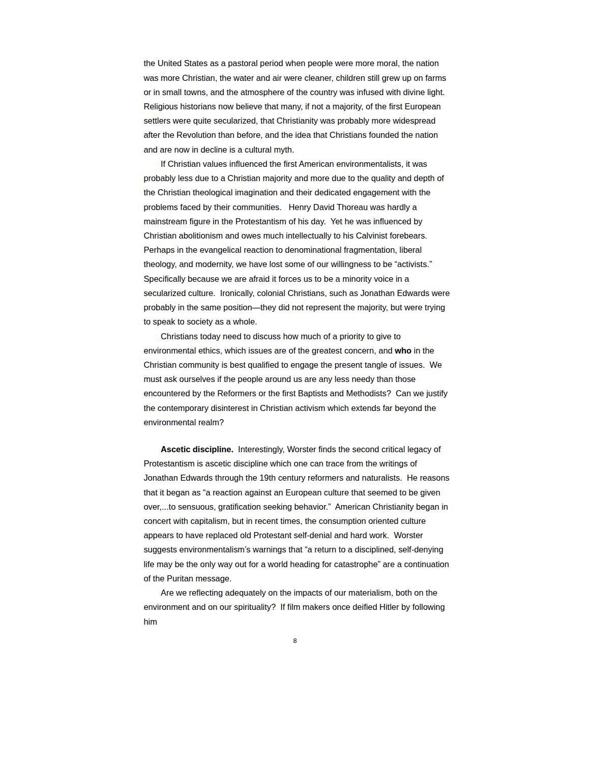the United States as a pastoral period when people were more moral, the nation was more Christian, the water and air were cleaner, children still grew up on farms or in small towns, and the atmosphere of the country was infused with divine light. Religious historians now believe that many, if not a majority, of the first European settlers were quite secularized, that Christianity was probably more widespread after the Revolution than before, and the idea that Christians founded the nation and are now in decline is a cultural myth.
If Christian values influenced the first American environmentalists, it was probably less due to a Christian majority and more due to the quality and depth of the Christian theological imagination and their dedicated engagement with the problems faced by their communities. Henry David Thoreau was hardly a mainstream figure in the Protestantism of his day. Yet he was influenced by Christian abolitionism and owes much intellectually to his Calvinist forebears. Perhaps in the evangelical reaction to denominational fragmentation, liberal theology, and modernity, we have lost some of our willingness to be “activists.” Specifically because we are afraid it forces us to be a minority voice in a secularized culture. Ironically, colonial Christians, such as Jonathan Edwards were probably in the same position—they did not represent the majority, but were trying to speak to society as a whole.
Christians today need to discuss how much of a priority to give to environmental ethics, which issues are of the greatest concern, and who in the Christian community is best qualified to engage the present tangle of issues. We must ask ourselves if the people around us are any less needy than those encountered by the Reformers or the first Baptists and Methodists? Can we justify the contemporary disinterest in Christian activism which extends far beyond the environmental realm?
Ascetic discipline. Interestingly, Worster finds the second critical legacy of Protestantism is ascetic discipline which one can trace from the writings of Jonathan Edwards through the 19th century reformers and naturalists. He reasons that it began as “a reaction against an European culture that seemed to be given over,...to sensuous, gratification seeking behavior.” American Christianity began in concert with capitalism, but in recent times, the consumption oriented culture appears to have replaced old Protestant self-denial and hard work. Worster suggests environmentalism’s warnings that “a return to a disciplined, self-denying life may be the only way out for a world heading for catastrophe” are a continuation of the Puritan message.
Are we reflecting adequately on the impacts of our materialism, both on the environment and on our spirituality? If film makers once deified Hitler by following him
8